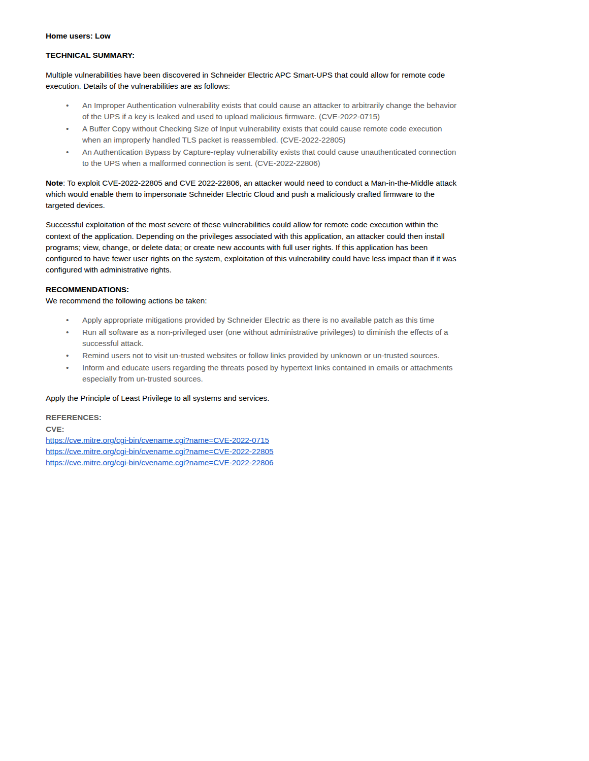Home users: Low
TECHNICAL SUMMARY:
Multiple vulnerabilities have been discovered in Schneider Electric APC Smart-UPS that could allow for remote code execution. Details of the vulnerabilities are as follows:
An Improper Authentication vulnerability exists that could cause an attacker to arbitrarily change the behavior of the UPS if a key is leaked and used to upload malicious firmware. (CVE-2022-0715)
A Buffer Copy without Checking Size of Input vulnerability exists that could cause remote code execution when an improperly handled TLS packet is reassembled. (CVE-2022-22805)
An Authentication Bypass by Capture-replay vulnerability exists that could cause unauthenticated connection to the UPS when a malformed connection is sent. (CVE-2022-22806)
Note: To exploit CVE-2022-22805 and CVE 2022-22806, an attacker would need to conduct a Man-in-the-Middle attack which would enable them to impersonate Schneider Electric Cloud and push a maliciously crafted firmware to the targeted devices.
Successful exploitation of the most severe of these vulnerabilities could allow for remote code execution within the context of the application. Depending on the privileges associated with this application, an attacker could then install programs; view, change, or delete data; or create new accounts with full user rights. If this application has been configured to have fewer user rights on the system, exploitation of this vulnerability could have less impact than if it was configured with administrative rights.
RECOMMENDATIONS:
We recommend the following actions be taken:
Apply appropriate mitigations provided by Schneider Electric as there is no available patch as this time
Run all software as a non-privileged user (one without administrative privileges) to diminish the effects of a successful attack.
Remind users not to visit un-trusted websites or follow links provided by unknown or un-trusted sources.
Inform and educate users regarding the threats posed by hypertext links contained in emails or attachments especially from un-trusted sources.
Apply the Principle of Least Privilege to all systems and services.
REFERENCES:
CVE:
https://cve.mitre.org/cgi-bin/cvename.cgi?name=CVE-2022-0715
https://cve.mitre.org/cgi-bin/cvename.cgi?name=CVE-2022-22805
https://cve.mitre.org/cgi-bin/cvename.cgi?name=CVE-2022-22806